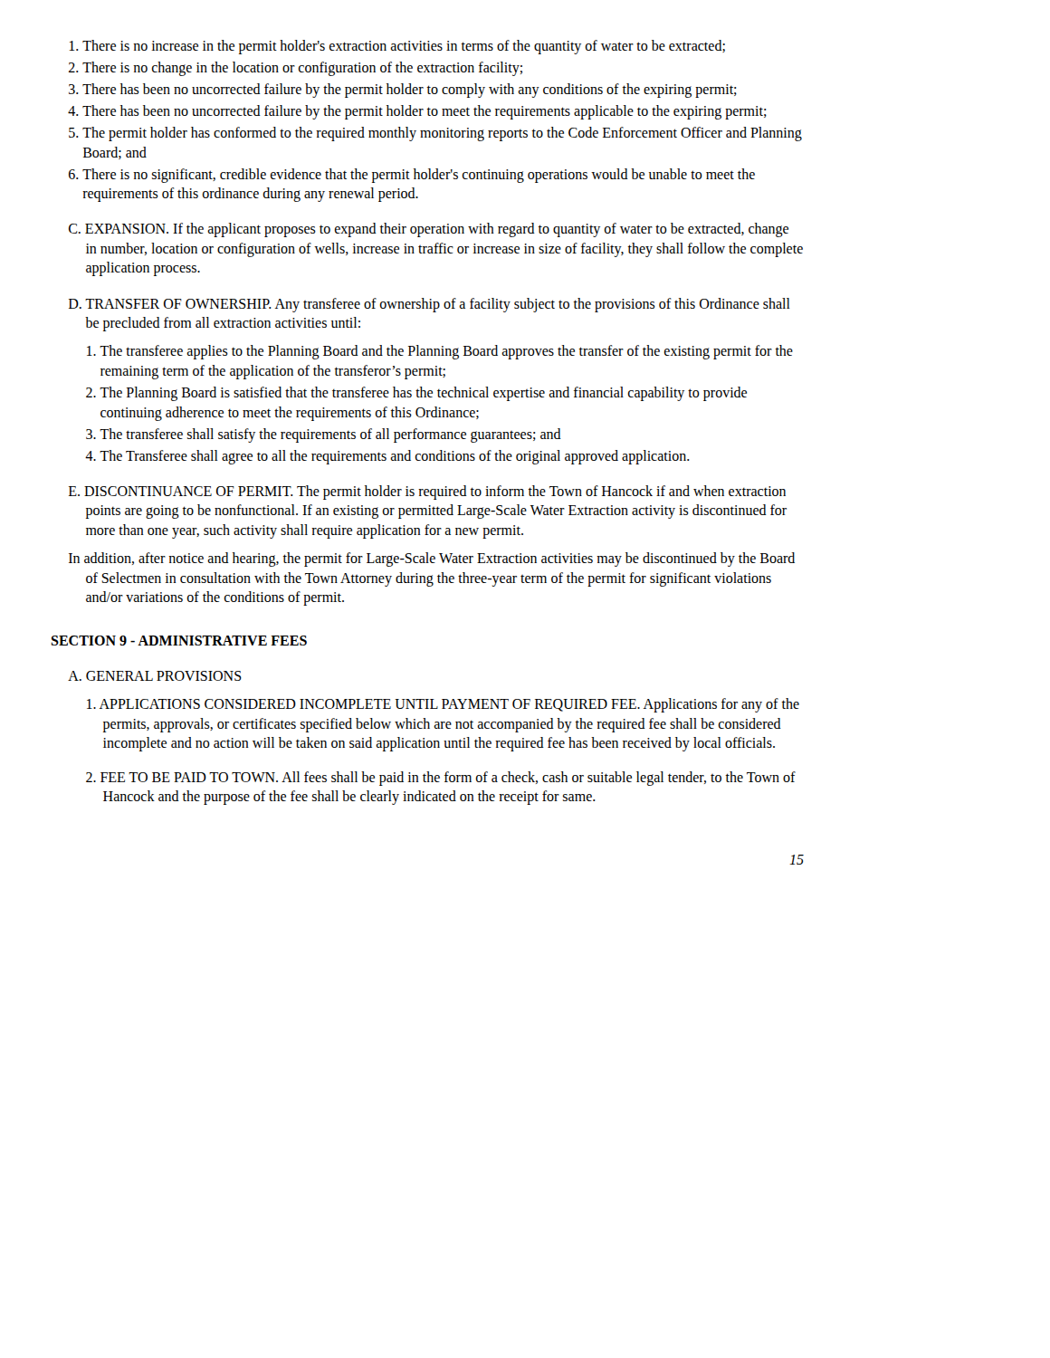There is no increase in the permit holder's extraction activities in terms of the quantity of water to be extracted;
There is no change in the location or configuration of the extraction facility;
There has been no uncorrected failure by the permit holder to comply with any conditions of the expiring permit;
There has been no uncorrected failure by the permit holder to meet the requirements applicable to the expiring permit;
The permit holder has conformed to the required monthly monitoring reports to the Code Enforcement Officer and Planning Board; and
There is no significant, credible evidence that the permit holder's continuing operations would be unable to meet the requirements of this ordinance during any renewal period.
C. EXPANSION. If the applicant proposes to expand their operation with regard to quantity of water to be extracted, change in number, location or configuration of wells, increase in traffic or increase in size of facility, they shall follow the complete application process.
D. TRANSFER OF OWNERSHIP. Any transferee of ownership of a facility subject to the provisions of this Ordinance shall be precluded from all extraction activities until:
The transferee applies to the Planning Board and the Planning Board approves the transfer of the existing permit for the remaining term of the application of the transferor’s permit;
The Planning Board is satisfied that the transferee has the technical expertise and financial capability to provide continuing adherence to meet the requirements of this Ordinance;
The transferee shall satisfy the requirements of all performance guarantees; and
The Transferee shall agree to all the requirements and conditions of the original approved application.
E. DISCONTINUANCE OF PERMIT. The permit holder is required to inform the Town of Hancock if and when extraction points are going to be nonfunctional. If an existing or permitted Large-Scale Water Extraction activity is discontinued for more than one year, such activity shall require application for a new permit.
In addition, after notice and hearing, the permit for Large-Scale Water Extraction activities may be discontinued by the Board of Selectmen in consultation with the Town Attorney during the three-year term of the permit for significant violations and/or variations of the conditions of permit.
SECTION 9 - ADMINISTRATIVE FEES
A. GENERAL PROVISIONS
1. APPLICATIONS CONSIDERED INCOMPLETE UNTIL PAYMENT OF REQUIRED FEE. Applications for any of the permits, approvals, or certificates specified below which are not accompanied by the required fee shall be considered incomplete and no action will be taken on said application until the required fee has been received by local officials.
2. FEE TO BE PAID TO TOWN. All fees shall be paid in the form of a check, cash or suitable legal tender, to the Town of Hancock and the purpose of the fee shall be clearly indicated on the receipt for same.
15